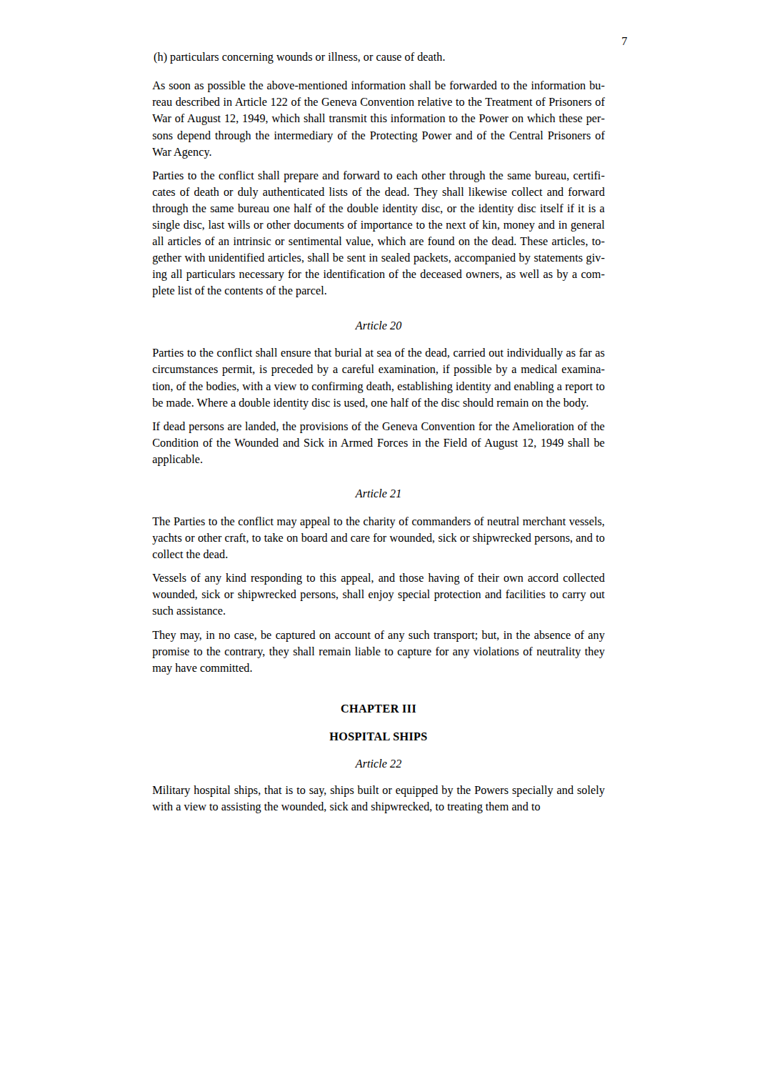7
(h) particulars concerning wounds or illness, or cause of death.
As soon as possible the above-mentioned information shall be forwarded to the information bureau described in Article 122 of the Geneva Convention relative to the Treatment of Prisoners of War of August 12, 1949, which shall transmit this information to the Power on which these persons depend through the intermediary of the Protecting Power and of the Central Prisoners of War Agency.
Parties to the conflict shall prepare and forward to each other through the same bureau, certificates of death or duly authenticated lists of the dead. They shall likewise collect and forward through the same bureau one half of the double identity disc, or the identity disc itself if it is a single disc, last wills or other documents of importance to the next of kin, money and in general all articles of an intrinsic or sentimental value, which are found on the dead. These articles, together with unidentified articles, shall be sent in sealed packets, accompanied by statements giving all particulars necessary for the identification of the deceased owners, as well as by a complete list of the contents of the parcel.
Article 20
Parties to the conflict shall ensure that burial at sea of the dead, carried out individually as far as circumstances permit, is preceded by a careful examination, if possible by a medical examination, of the bodies, with a view to confirming death, establishing identity and enabling a report to be made. Where a double identity disc is used, one half of the disc should remain on the body.
If dead persons are landed, the provisions of the Geneva Convention for the Amelioration of the Condition of the Wounded and Sick in Armed Forces in the Field of August 12, 1949 shall be applicable.
Article 21
The Parties to the conflict may appeal to the charity of commanders of neutral merchant vessels, yachts or other craft, to take on board and care for wounded, sick or shipwrecked persons, and to collect the dead.
Vessels of any kind responding to this appeal, and those having of their own accord collected wounded, sick or shipwrecked persons, shall enjoy special protection and facilities to carry out such assistance.
They may, in no case, be captured on account of any such transport; but, in the absence of any promise to the contrary, they shall remain liable to capture for any violations of neutrality they may have committed.
CHAPTER III
HOSPITAL SHIPS
Article 22
Military hospital ships, that is to say, ships built or equipped by the Powers specially and solely with a view to assisting the wounded, sick and shipwrecked, to treating them and to